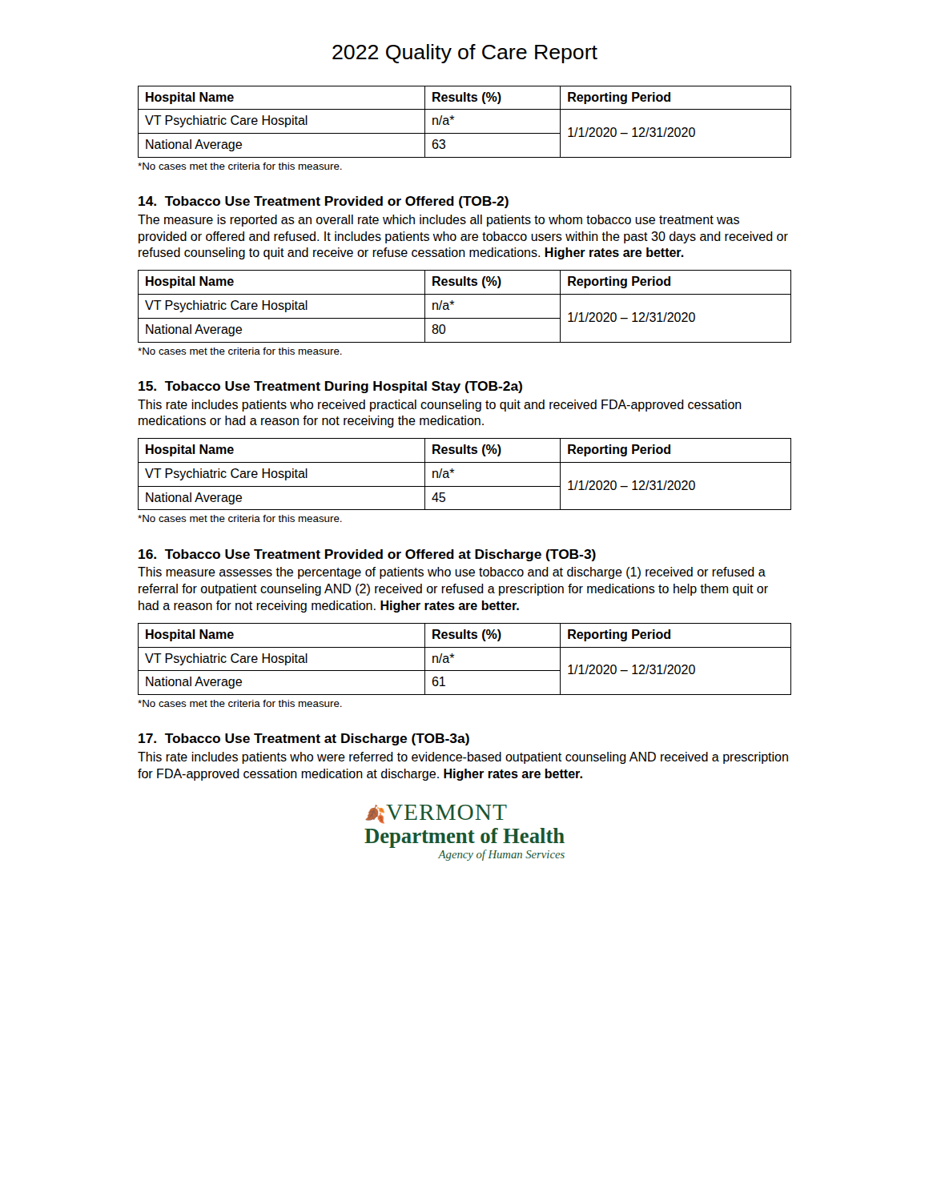2022 Quality of Care Report
| Hospital Name | Results (%) | Reporting Period |
| --- | --- | --- |
| VT Psychiatric Care Hospital | n/a* | 1/1/2020 – 12/31/2020 |
| National Average | 63 |
*No cases met the criteria for this measure.
14. Tobacco Use Treatment Provided or Offered (TOB-2)
The measure is reported as an overall rate which includes all patients to whom tobacco use treatment was provided or offered and refused. It includes patients who are tobacco users within the past 30 days and received or refused counseling to quit and receive or refuse cessation medications. Higher rates are better.
| Hospital Name | Results (%) | Reporting Period |
| --- | --- | --- |
| VT Psychiatric Care Hospital | n/a* | 1/1/2020 – 12/31/2020 |
| National Average | 80 |
*No cases met the criteria for this measure.
15. Tobacco Use Treatment During Hospital Stay (TOB-2a)
This rate includes patients who received practical counseling to quit and received FDA-approved cessation medications or had a reason for not receiving the medication.
| Hospital Name | Results (%) | Reporting Period |
| --- | --- | --- |
| VT Psychiatric Care Hospital | n/a* | 1/1/2020 – 12/31/2020 |
| National Average | 45 |
*No cases met the criteria for this measure.
16. Tobacco Use Treatment Provided or Offered at Discharge (TOB-3)
This measure assesses the percentage of patients who use tobacco and at discharge (1) received or refused a referral for outpatient counseling AND (2) received or refused a prescription for medications to help them quit or had a reason for not receiving medication. Higher rates are better.
| Hospital Name | Results (%) | Reporting Period |
| --- | --- | --- |
| VT Psychiatric Care Hospital | n/a* | 1/1/2020 – 12/31/2020 |
| National Average | 61 |
*No cases met the criteria for this measure.
17. Tobacco Use Treatment at Discharge (TOB-3a)
This rate includes patients who were referred to evidence-based outpatient counseling AND received a prescription for FDA-approved cessation medication at discharge. Higher rates are better.
🍂VERMONT
Department of Health
Agency of Human Services